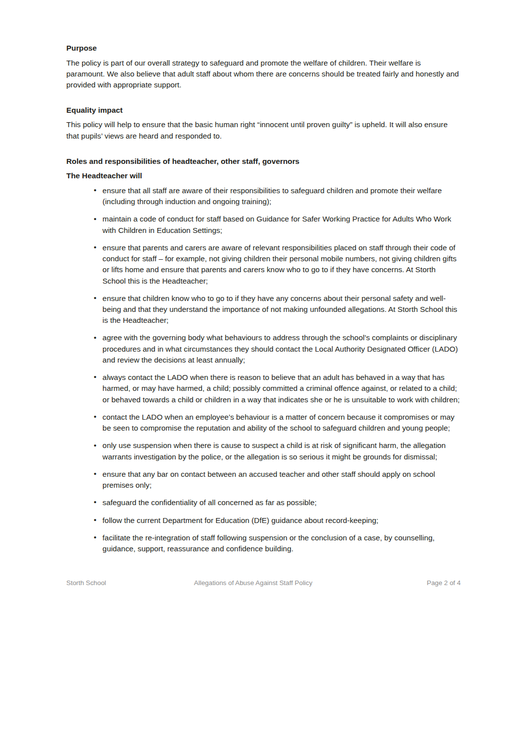Purpose
The policy is part of our overall strategy to safeguard and promote the welfare of children. Their welfare is paramount. We also believe that adult staff about whom there are concerns should be treated fairly and honestly and provided with appropriate support.
Equality impact
This policy will help to ensure that the basic human right “innocent until proven guilty” is upheld. It will also ensure that pupils’ views are heard and responded to.
Roles and responsibilities of headteacher, other staff, governors
The Headteacher will
ensure that all staff are aware of their responsibilities to safeguard children and promote their welfare (including through induction and ongoing training);
maintain a code of conduct for staff based on Guidance for Safer Working Practice for Adults Who Work with Children in Education Settings;
ensure that parents and carers are aware of relevant responsibilities placed on staff through their code of conduct for staff – for example, not giving children their personal mobile numbers, not giving children gifts or lifts home and ensure that parents and carers know who to go to if they have concerns. At Storth School this is the Headteacher;
ensure that children know who to go to if they have any concerns about their personal safety and well-being and that they understand the importance of not making unfounded allegations. At Storth School this is the Headteacher;
agree with the governing body what behaviours to address through the school’s complaints or disciplinary procedures and in what circumstances they should contact the Local Authority Designated Officer (LADO) and review the decisions at least annually;
always contact the LADO when there is reason to believe that an adult has behaved in a way that has harmed, or may have harmed, a child; possibly committed a criminal offence against, or related to a child; or behaved towards a child or children in a way that indicates she or he is unsuitable to work with children;
contact the LADO when an employee’s behaviour is a matter of concern because it compromises or may be seen to compromise the reputation and ability of the school to safeguard children and young people;
only use suspension when there is cause to suspect a child is at risk of significant harm, the allegation warrants investigation by the police, or the allegation is so serious it might be grounds for dismissal;
ensure that any bar on contact between an accused teacher and other staff should apply on school premises only;
safeguard the confidentiality of all concerned as far as possible;
follow the current Department for Education (DfE) guidance about record-keeping;
facilitate the re-integration of staff following suspension or the conclusion of a case, by counselling, guidance, support, reassurance and confidence building.
Storth School Allegations of Abuse Against Staff Policy Page 2 of 4